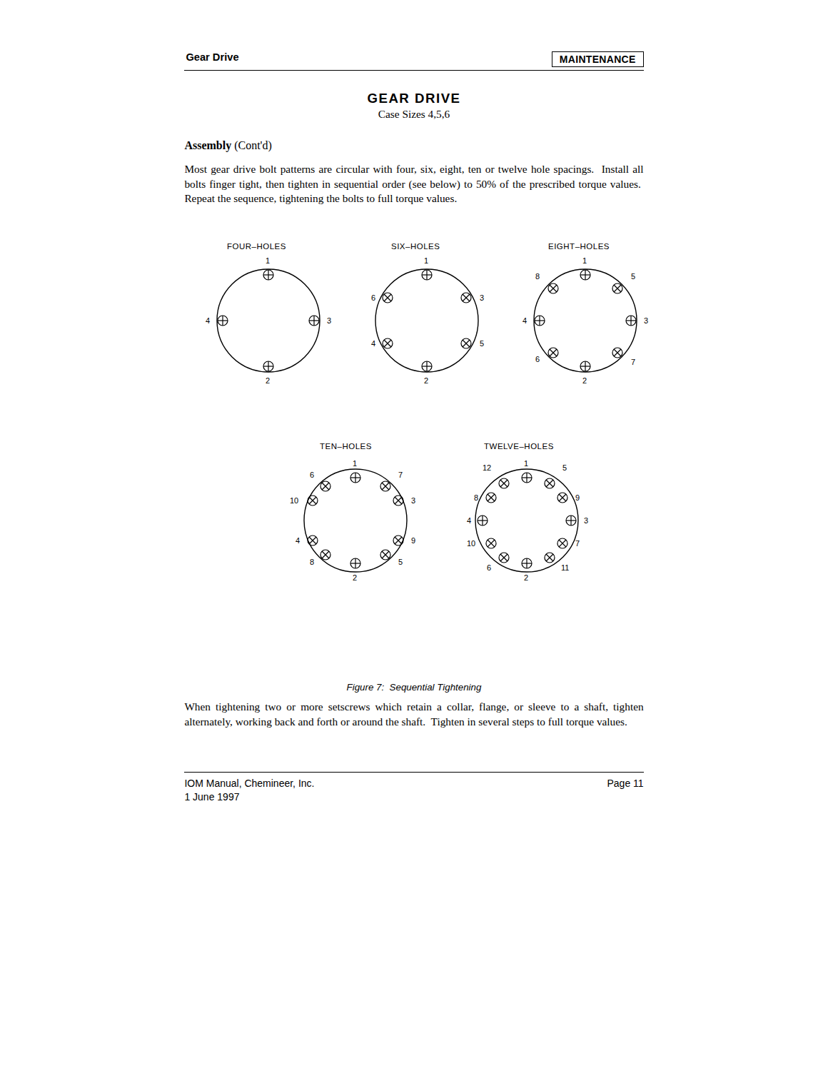Gear Drive
MAINTENANCE
GEAR DRIVE
Case Sizes 4,5,6
Assembly (Cont'd)
Most gear drive bolt patterns are circular with four, six, eight, ten or twelve hole spacings. Install all bolts finger tight, then tighten in sequential order (see below) to 50% of the prescribed torque values. Repeat the sequence, tightening the bolts to full torque values.
FOUR–HOLES 1 2 3 4 SIX–HOLES 1 2 3 4 5 6 EIGHT–HOLES 1 2 3 4 5 6 7 8 TEN–HOLES 1 2 3 4 5 6 7 8 9 10 TWELVE–HOLES 1 2 3 4 5 6 7 8 9 10 11 12
Figure 7: Sequential Tightening
When tightening two or more setscrews which retain a collar, flange, or sleeve to a shaft, tighten alternately, working back and forth or around the shaft. Tighten in several steps to full torque values.
IOM Manual, Chemineer, Inc.
1 June 1997
Page 11